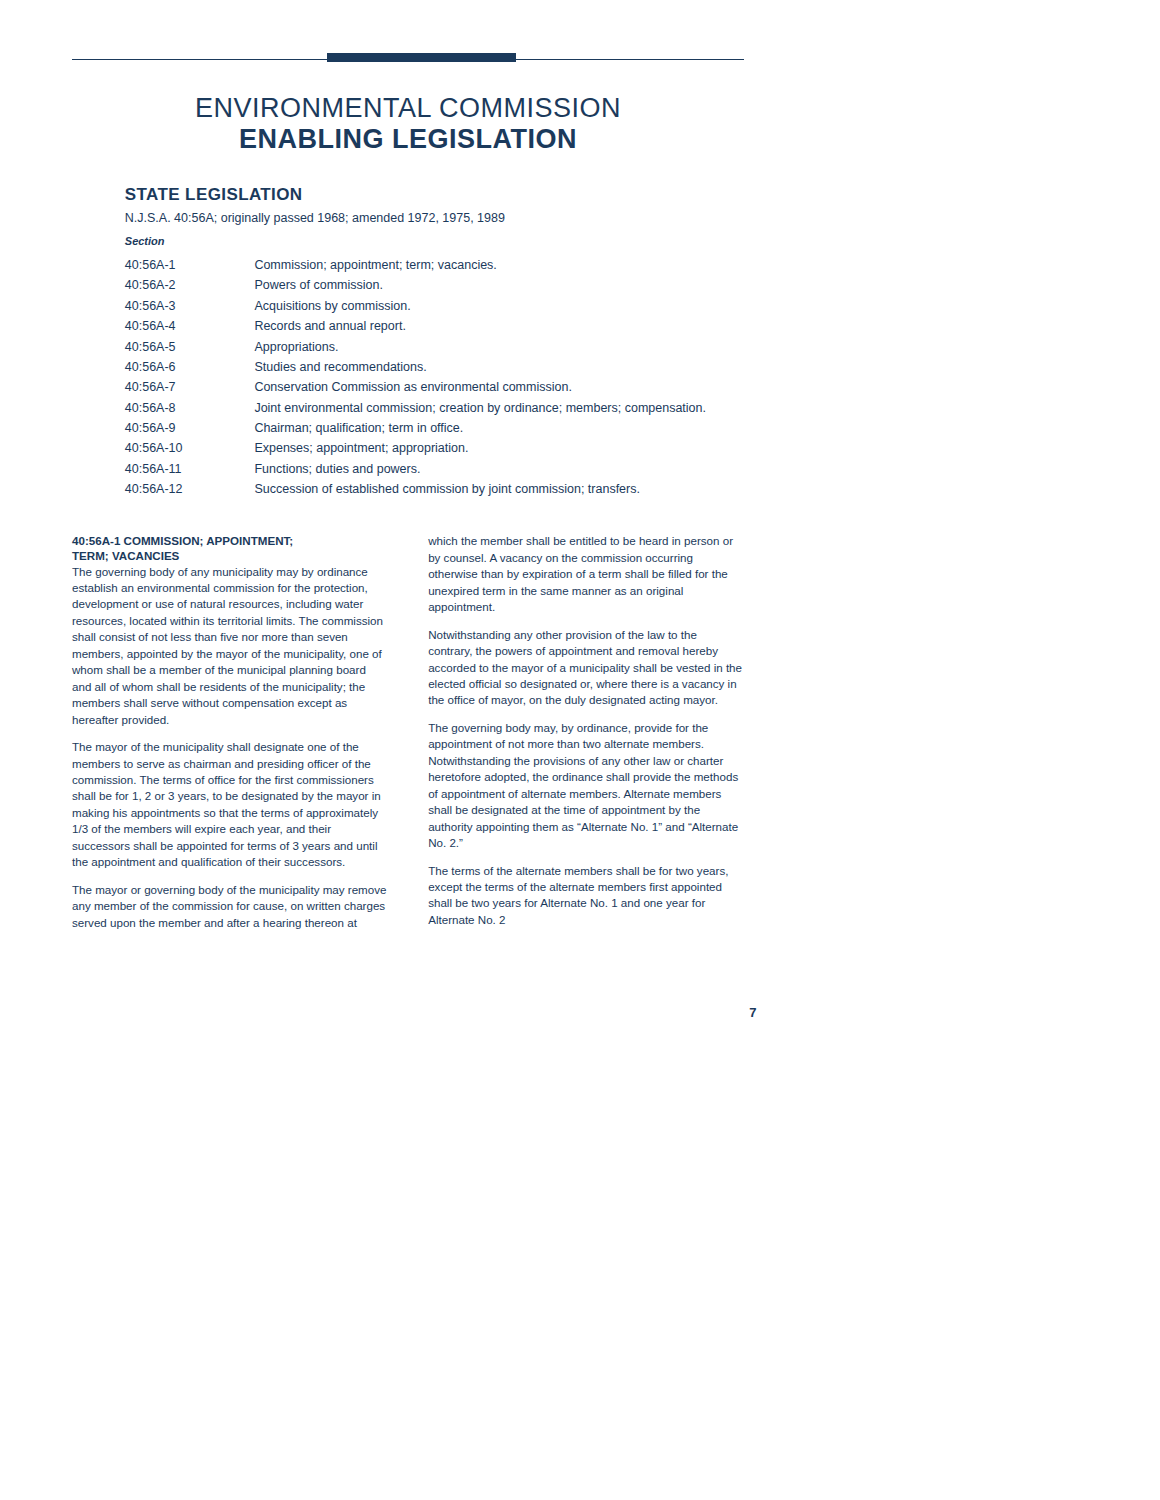ENVIRONMENTAL COMMISSIONENABLING LEGISLATION
STATE LEGISLATION
N.J.S.A. 40:56A; originally passed 1968; amended 1972, 1975, 1989
Section
| 40:56A-1 | Commission; appointment; term; vacancies. |
| 40:56A-2 | Powers of commission. |
| 40:56A-3 | Acquisitions by commission. |
| 40:56A-4 | Records and annual report. |
| 40:56A-5 | Appropriations. |
| 40:56A-6 | Studies and recommendations. |
| 40:56A-7 | Conservation Commission as environmental commission. |
| 40:56A-8 | Joint environmental commission; creation by ordinance; members; compensation. |
| 40:56A-9 | Chairman; qualification; term in office. |
| 40:56A-10 | Expenses; appointment; appropriation. |
| 40:56A-11 | Functions; duties and powers. |
| 40:56A-12 | Succession of established commission by joint commission; transfers. |
40:56A-1 Commission; Appointment;
Term; Vacancies
The governing body of any municipality may by ordinance establish an environmental commission for the protection, development or use of natural resources, including water resources, located within its territorial limits. The commission shall consist of not less than five nor more than seven members, appointed by the mayor of the municipality, one of whom shall be a member of the municipal planning board and all of whom shall be residents of the municipality; the members shall serve without compensation except as hereafter provided.
The mayor of the municipality shall designate one of the members to serve as chairman and presiding officer of the commission. The terms of office for the first commissioners shall be for 1, 2 or 3 years, to be designated by the mayor in making his appointments so that the terms of approximately 1/3 of the members will expire each year, and their successors shall be appointed for terms of 3 years and until the appointment and qualification of their successors.
The mayor or governing body of the municipality may remove any member of the commission for cause, on written charges served upon the member and after a hearing thereon at which the member shall be entitled to be heard in person or by counsel. A vacancy on the commission occurring otherwise than by expiration of a term shall be filled for the unexpired term in the same manner as an original appointment.
Notwithstanding any other provision of the law to the contrary, the powers of appointment and removal hereby accorded to the mayor of a municipality shall be vested in the elected official so designated or, where there is a vacancy in the office of mayor, on the duly designated acting mayor.
The governing body may, by ordinance, provide for the appointment of not more than two alternate members. Notwithstanding the provisions of any other law or charter heretofore adopted, the ordinance shall provide the methods of appointment of alternate members. Alternate members shall be designated at the time of appointment by the authority appointing them as “Alternate No. 1” and “Alternate No. 2.”
The terms of the alternate members shall be for two years, except the terms of the alternate members first appointed shall be two years for Alternate No. 1 and one year for Alternate No. 2
7